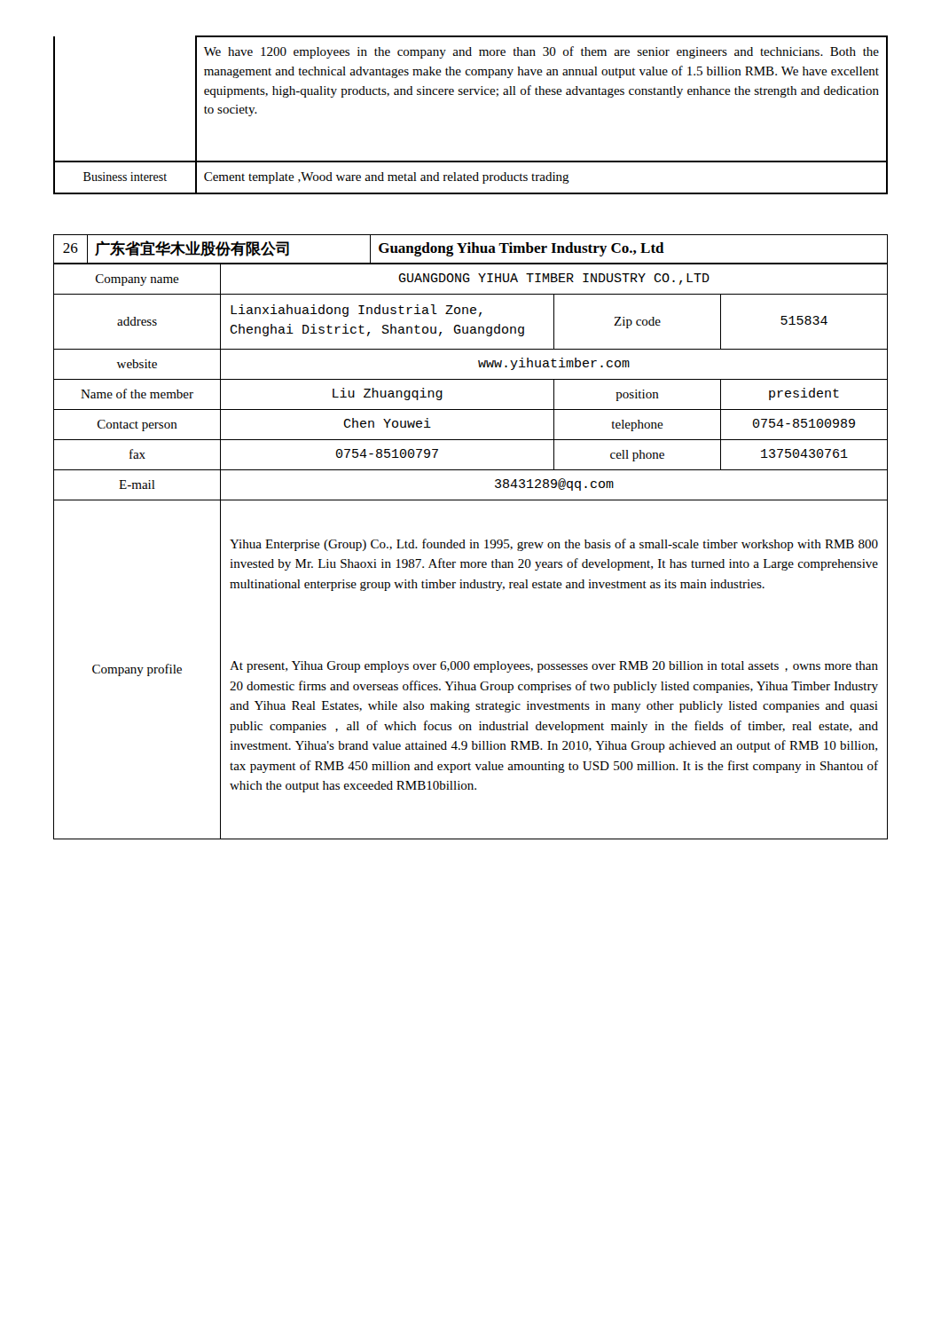| | We have 1200 employees in the company and more than 30 of them are senior engineers and technicians. Both the management and technical advantages make the company have an annual output value of 1.5 billion RMB. We have excellent equipments, high-quality products, and sincere service; all of these advantages constantly enhance the strength and dedication to society. |
| Business interest | Cement template ,Wood ware and metal and related products trading |
| 26 | 广东省宜华木业股份有限公司 | Guangdong Yihua Timber Industry Co., Ltd |
| Company name | GUANGDONG YIHUA TIMBER INDUSTRY CO.,LTD |
| address | Lianxiahuaidong Industrial Zone, Chenghai District, Shantou, Guangdong | Zip code | 515834 |
| website | www.yihuatimber.com |
| Name of the member | Liu Zhuangqing | position | president |
| Contact person | Chen Youwei | telephone | 0754-85100989 |
| fax | 0754-85100797 | cell phone | 13750430761 |
| E-mail | 38431289@qq.com |
| Company profile | Yihua Enterprise (Group) Co., Ltd. founded in 1995, grew on the basis of a small-scale timber workshop with RMB 800 invested by Mr. Liu Shaoxi in 1987. After more than 20 years of development, It has turned into a Large comprehensive multinational enterprise group with timber industry, real estate and investment as its main industries. At present, Yihua Group employs over 6,000 employees, possesses over RMB 20 billion in total assets，owns more than 20 domestic firms and overseas offices. Yihua Group comprises of two publicly listed companies, Yihua Timber Industry and Yihua Real Estates, while also making strategic investments in many other publicly listed companies and quasi public companies，all of which focus on industrial development mainly in the fields of timber, real estate, and investment. Yihua's brand value attained 4.9 billion RMB. In 2010, Yihua Group achieved an output of RMB 10 billion, tax payment of RMB 450 million and export value amounting to USD 500 million. It is the first company in Shantou of which the output has exceeded RMB10billion. |